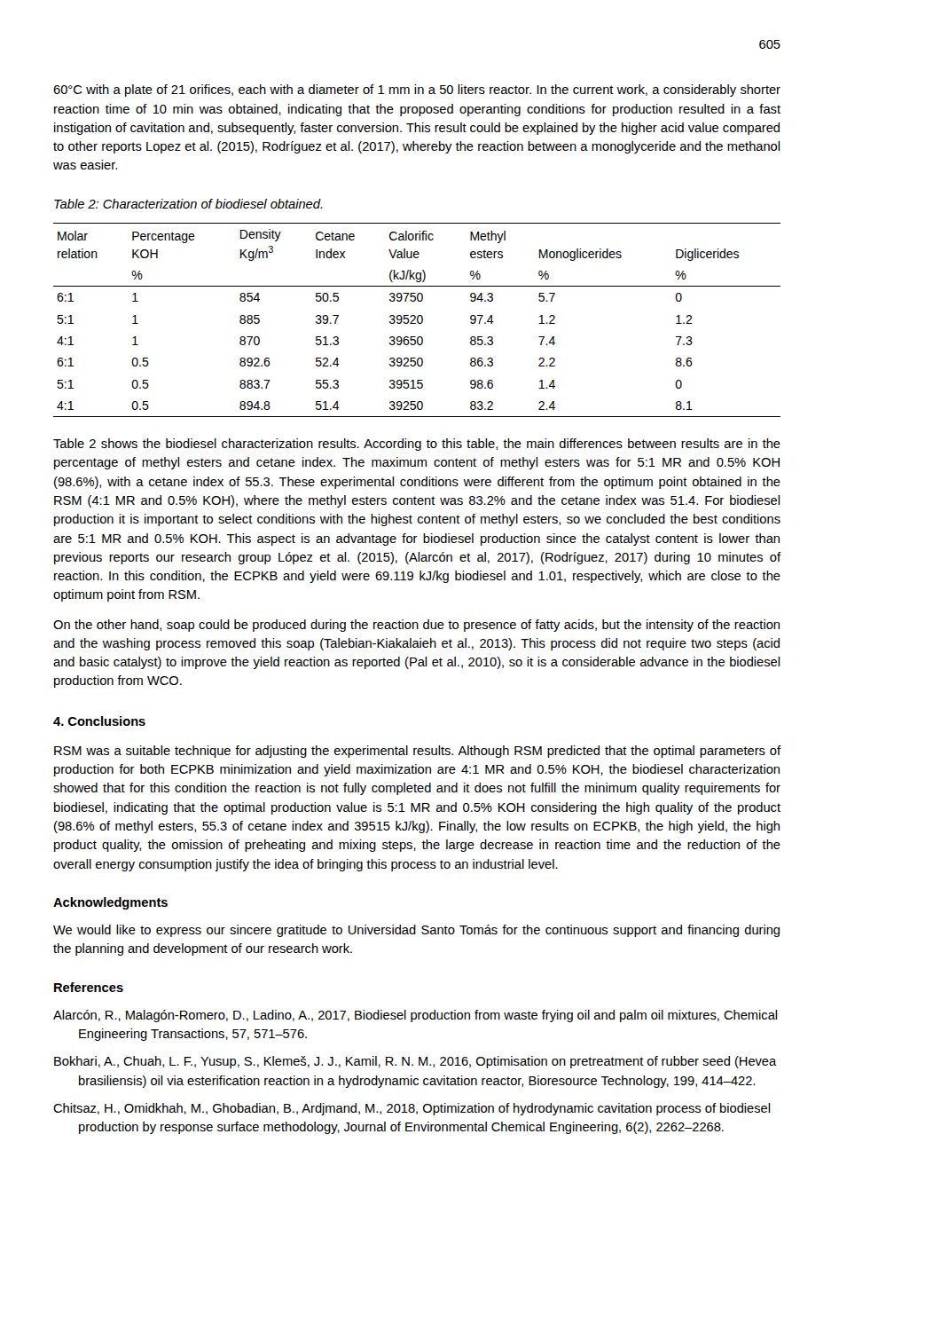605
60°C with a plate of 21 orifices, each with a diameter of 1 mm in a 50 liters reactor. In the current work, a considerably shorter reaction time of 10 min was obtained, indicating that the proposed operanting conditions for production resulted in a fast instigation of cavitation and, subsequently, faster conversion. This result could be explained by the higher acid value compared to other reports Lopez et al. (2015), Rodríguez et al. (2017), whereby the reaction between a monoglyceride and the methanol was easier.
Table 2: Characterization of biodiesel obtained.
| Molar relation | Percentage KOH | Density Kg/m 3 | Cetane Index | Calorific Value | Methyl esters | Monogliceride s | Diglicerides |
| --- | --- | --- | --- | --- | --- | --- | --- |
| | % | | | (kJ/kg) | % | % | % |
| 6:1 | 1 | 854 | 50.5 | 39750 | 94.3 | 5.7 | 0 |
| 5:1 | 1 | 885 | 39.7 | 39520 | 97.4 | 1.2 | 1.2 |
| 4:1 | 1 | 870 | 51.3 | 39650 | 85.3 | 7.4 | 7.3 |
| 6:1 | 0.5 | 892.6 | 52.4 | 39250 | 86.3 | 2.2 | 8.6 |
| 5:1 | 0.5 | 883.7 | 55.3 | 39515 | 98.6 | 1.4 | 0 |
| 4:1 | 0.5 | 894.8 | 51.4 | 39250 | 83.2 | 2.4 | 8.1 |
Table 2 shows the biodiesel characterization results. According to this table, the main differences between results are in the percentage of methyl esters and cetane index. The maximum content of methyl esters was for 5:1 MR and 0.5% KOH (98.6%), with a cetane index of 55.3. These experimental conditions were different from the optimum point obtained in the RSM (4:1 MR and 0.5% KOH), where the methyl esters content was 83.2% and the cetane index was 51.4. For biodiesel production it is important to select conditions with the highest content of methyl esters, so we concluded the best conditions are 5:1 MR and 0.5% KOH. This aspect is an advantage for biodiesel production since the catalyst content is lower than previous reports our research group López et al. (2015), (Alarcón et al, 2017), (Rodríguez, 2017) during 10 minutes of reaction. In this condition, the ECPKB and yield were 69.119 kJ/kg biodiesel and 1.01, respectively, which are close to the optimum point from RSM.
On the other hand, soap could be produced during the reaction due to presence of fatty acids, but the intensity of the reaction and the washing process removed this soap (Talebian-Kiakalaieh et al., 2013). This process did not require two steps (acid and basic catalyst) to improve the yield reaction as reported (Pal et al., 2010), so it is a considerable advance in the biodiesel production from WCO.
4. Conclusions
RSM was a suitable technique for adjusting the experimental results. Although RSM predicted that the optimal parameters of production for both ECPKB minimization and yield maximization are 4:1 MR and 0.5% KOH, the biodiesel characterization showed that for this condition the reaction is not fully completed and it does not fulfill the minimum quality requirements for biodiesel, indicating that the optimal production value is 5:1 MR and 0.5% KOH considering the high quality of the product (98.6% of methyl esters, 55.3 of cetane index and 39515 kJ/kg). Finally, the low results on ECPKB, the high yield, the high product quality, the omission of preheating and mixing steps, the large decrease in reaction time and the reduction of the overall energy consumption justify the idea of bringing this process to an industrial level.
Acknowledgments
We would like to express our sincere gratitude to Universidad Santo Tomás for the continuous support and financing during the planning and development of our research work.
References
Alarcón, R., Malagón-Romero, D., Ladino, A., 2017, Biodiesel production from waste frying oil and palm oil mixtures, Chemical Engineering Transactions, 57, 571–576.
Bokhari, A., Chuah, L. F., Yusup, S., Klemeš, J. J., Kamil, R. N. M., 2016, Optimisation on pretreatment of rubber seed (Hevea brasiliensis) oil via esterification reaction in a hydrodynamic cavitation reactor, Bioresource Technology, 199, 414–422.
Chitsaz, H., Omidkhah, M., Ghobadian, B., Ardjmand, M., 2018, Optimization of hydrodynamic cavitation process of biodiesel production by response surface methodology, Journal of Environmental Chemical Engineering, 6(2), 2262–2268.